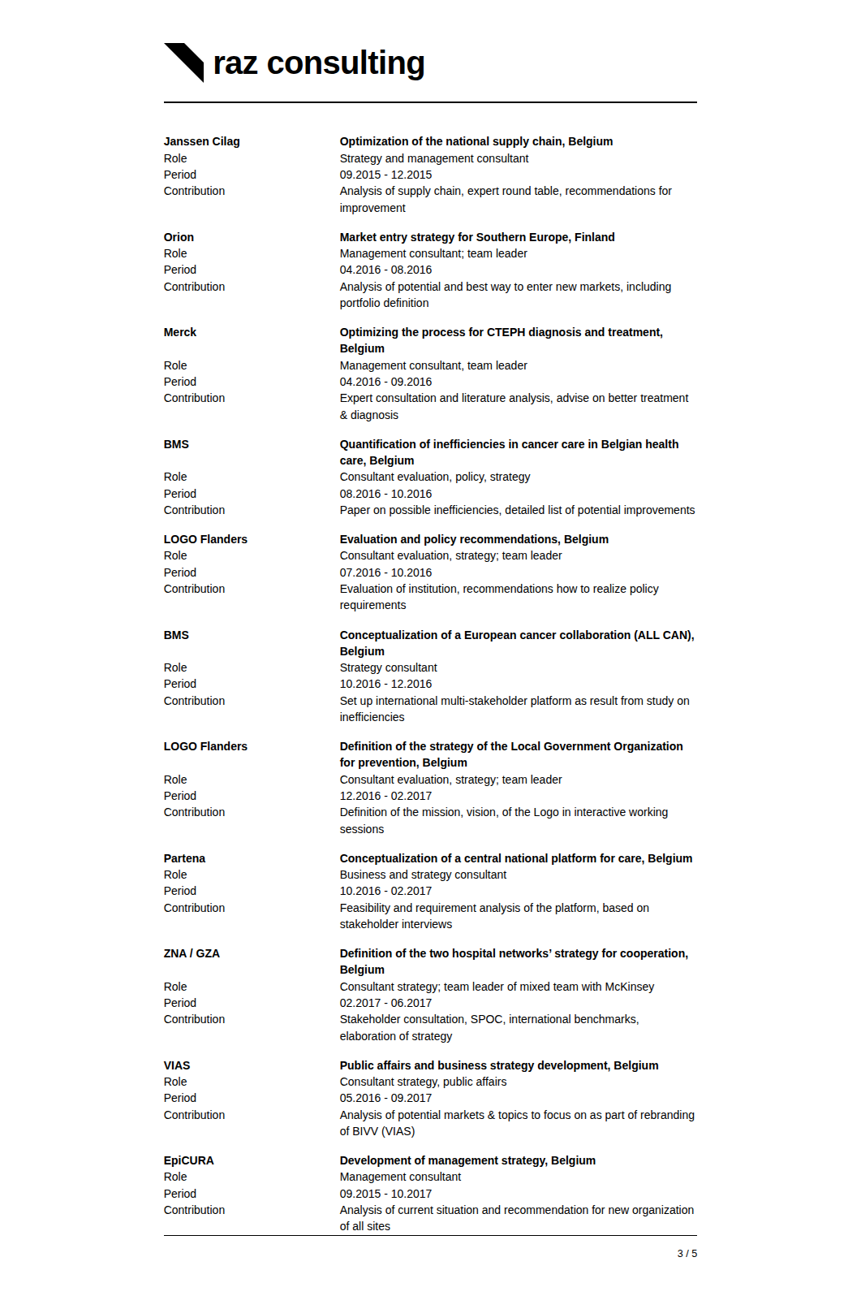raz consulting
| Janssen Cilag | Optimization of the national supply chain, Belgium |
| Role | Strategy and management consultant |
| Period | 09.2015 - 12.2015 |
| Contribution | Analysis of supply chain, expert round table, recommendations for improvement |
| Orion | Market entry strategy for Southern Europe, Finland |
| Role | Management consultant; team leader |
| Period | 04.2016 - 08.2016 |
| Contribution | Analysis of potential and best way to enter new markets, including portfolio definition |
| Merck | Optimizing the process for CTEPH diagnosis and treatment, Belgium |
| Role | Management consultant, team leader |
| Period | 04.2016 - 09.2016 |
| Contribution | Expert consultation and literature analysis, advise on better treatment & diagnosis |
| BMS | Quantification of inefficiencies in cancer care in Belgian health care, Belgium |
| Role | Consultant evaluation, policy, strategy |
| Period | 08.2016 - 10.2016 |
| Contribution | Paper on possible inefficiencies, detailed list of potential improvements |
| LOGO Flanders | Evaluation and policy recommendations, Belgium |
| Role | Consultant evaluation, strategy; team leader |
| Period | 07.2016 - 10.2016 |
| Contribution | Evaluation of institution, recommendations how to realize policy requirements |
| BMS | Conceptualization of a European cancer collaboration (ALL CAN), Belgium |
| Role | Strategy consultant |
| Period | 10.2016 - 12.2016 |
| Contribution | Set up international multi-stakeholder platform as result from study on inefficiencies |
| LOGO Flanders | Definition of the strategy of the Local Government Organization for prevention, Belgium |
| Role | Consultant evaluation, strategy; team leader |
| Period | 12.2016 - 02.2017 |
| Contribution | Definition of the mission, vision, of the Logo in interactive working sessions |
| Partena | Conceptualization of a central national platform for care, Belgium |
| Role | Business and strategy consultant |
| Period | 10.2016 - 02.2017 |
| Contribution | Feasibility and requirement analysis of the platform, based on stakeholder interviews |
| ZNA / GZA | Definition of the two hospital networks’ strategy for cooperation, Belgium |
| Role | Consultant strategy; team leader of mixed team with McKinsey |
| Period | 02.2017 - 06.2017 |
| Contribution | Stakeholder consultation, SPOC, international benchmarks, elaboration of strategy |
| VIAS | Public affairs and business strategy development, Belgium |
| Role | Consultant strategy, public affairs |
| Period | 05.2016 - 09.2017 |
| Contribution | Analysis of potential markets & topics to focus on as part of rebranding of BIVV (VIAS) |
| EpiCURA | Development of management strategy, Belgium |
| Role | Management consultant |
| Period | 09.2015 - 10.2017 |
| Contribution | Analysis of current situation and recommendation for new organization of all sites |
3 / 5